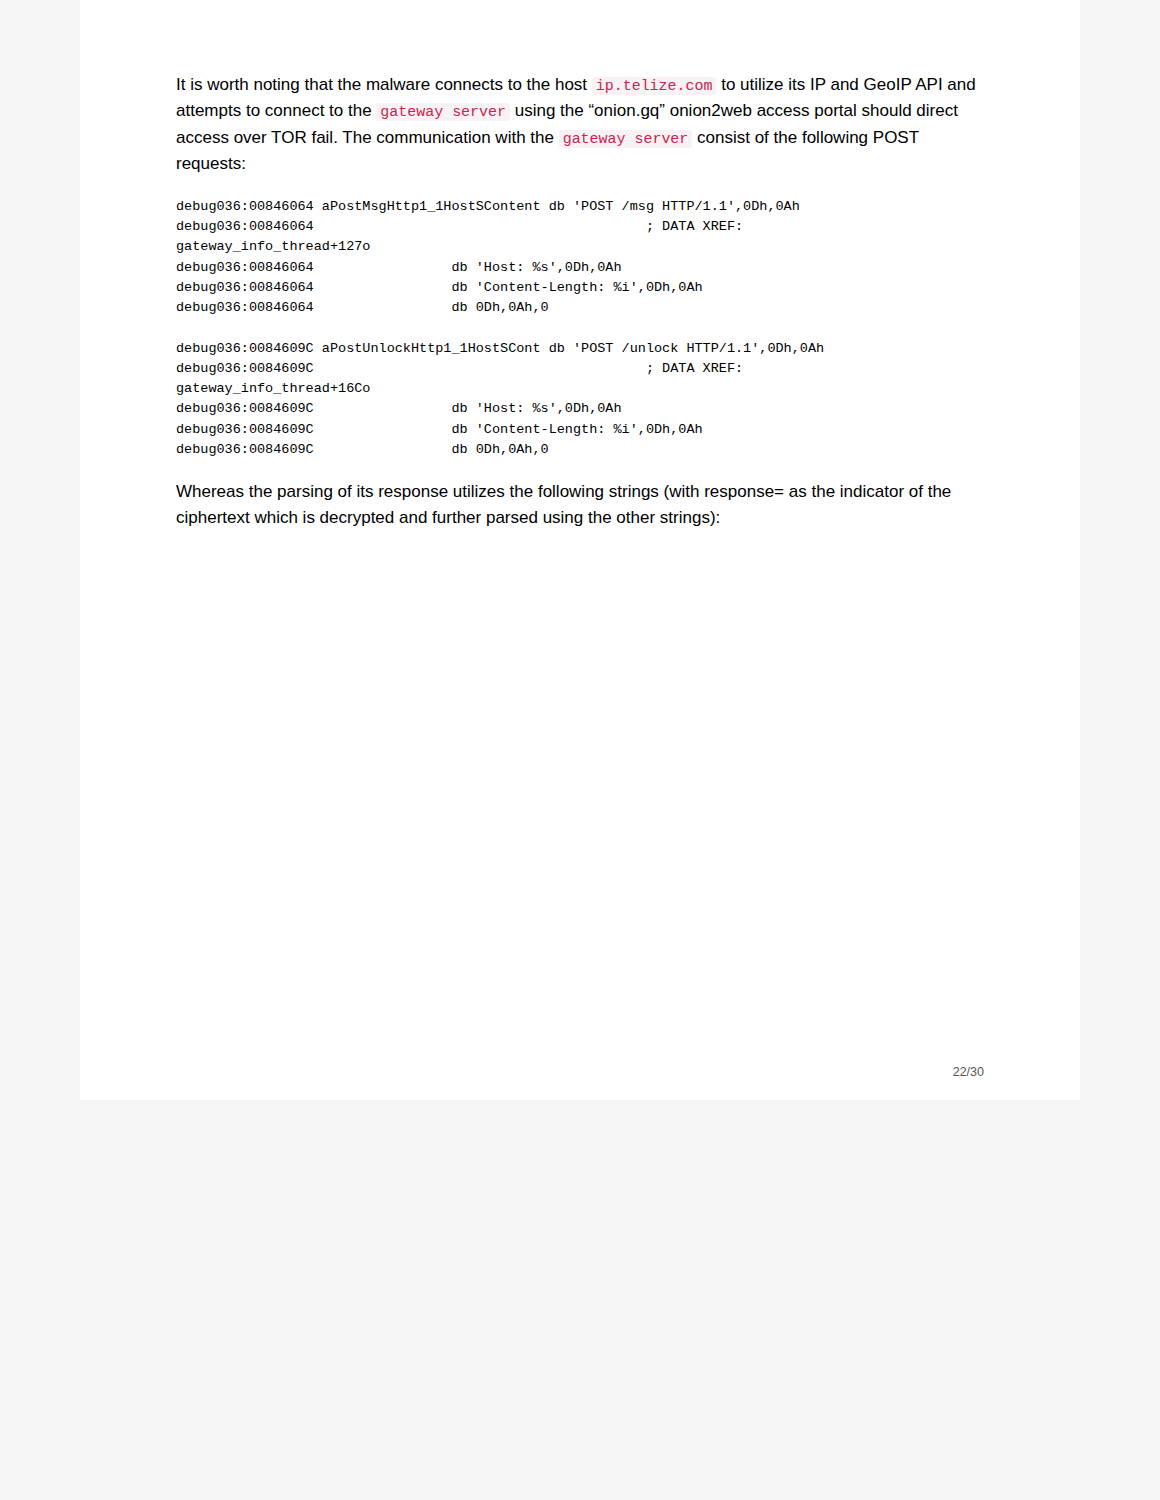It is worth noting that the malware connects to the host ip.telize.com to utilize its IP and GeoIP API and attempts to connect to the gateway server using the “onion.gq” onion2web access portal should direct access over TOR fail. The communication with the gateway server consist of the following POST requests:
debug036:00846064 aPostMsgHttp1_1HostSContent db 'POST /msg HTTP/1.1',0Dh,0Ah
debug036:00846064                                         ; DATA XREF:
gateway_info_thread+127o
debug036:00846064                 db 'Host: %s',0Dh,0Ah
debug036:00846064                 db 'Content-Length: %i',0Dh,0Ah
debug036:00846064                 db 0Dh,0Ah,0

debug036:0084609C aPostUnlockHttp1_1HostSCont db 'POST /unlock HTTP/1.1',0Dh,0Ah
debug036:0084609C                                         ; DATA XREF:
gateway_info_thread+16Co
debug036:0084609C                 db 'Host: %s',0Dh,0Ah
debug036:0084609C                 db 'Content-Length: %i',0Dh,0Ah
debug036:0084609C                 db 0Dh,0Ah,0
Whereas the parsing of its response utilizes the following strings (with response= as the indicator of the ciphertext which is decrypted and further parsed using the other strings):
22/30